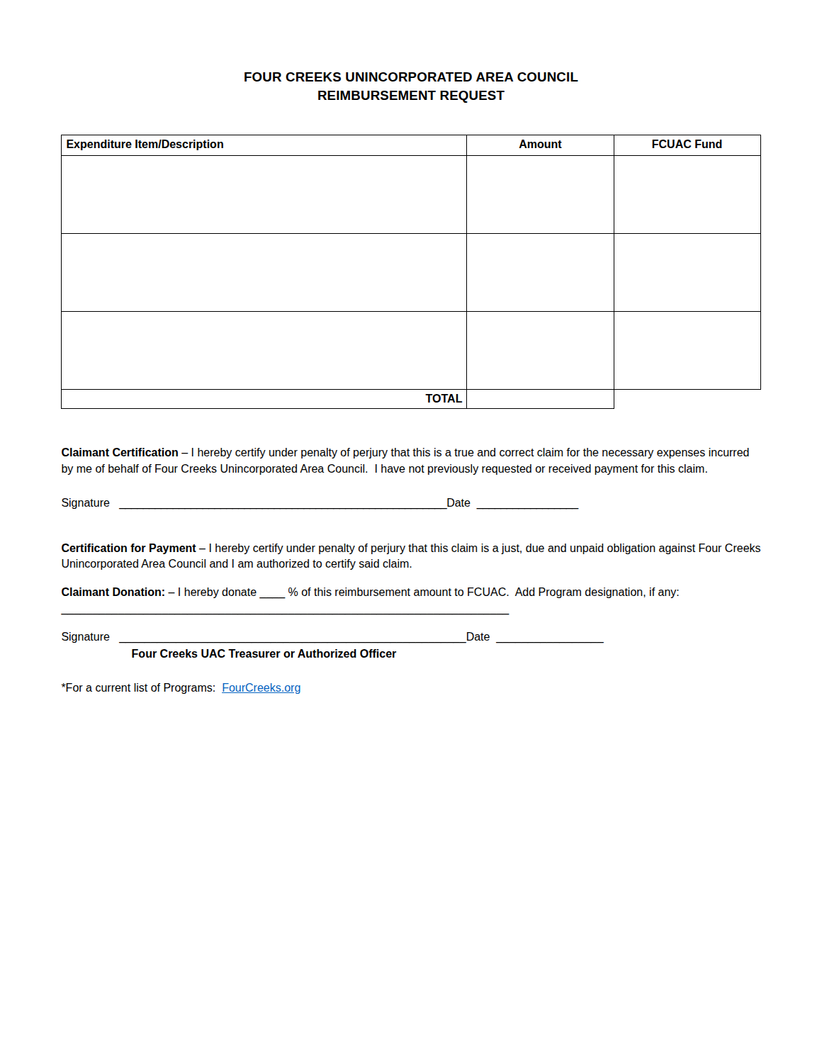FOUR CREEKS UNINCORPORATED AREA COUNCILREIMBURSEMENT REQUEST
| Expenditure Item/Description | Amount | FCUAC Fund |
| --- | --- | --- |
| TOTAL | | |
Claimant Certification – I hereby certify under penalty of perjury that this is a true and correct claim for the necessary expenses incurred by me of behalf of Four Creeks Unincorporated Area Council. I have not previously requested or received payment for this claim.
Signature _______________________________________________________Date _________________
Certification for Payment – I hereby certify under penalty of perjury that this claim is a just, due and unpaid obligation against Four Creeks Unincorporated Area Council and I am authorized to certify said claim.
Claimant Donation: – I hereby donate ____ % of this reimbursement amount to FCUAC. Add Program designation, if any: _______________________________________________________________________
Signature _______________________________________________________Date _________________ Four Creeks UAC Treasurer or Authorized Officer
*For a current list of Programs: FourCreeks.org